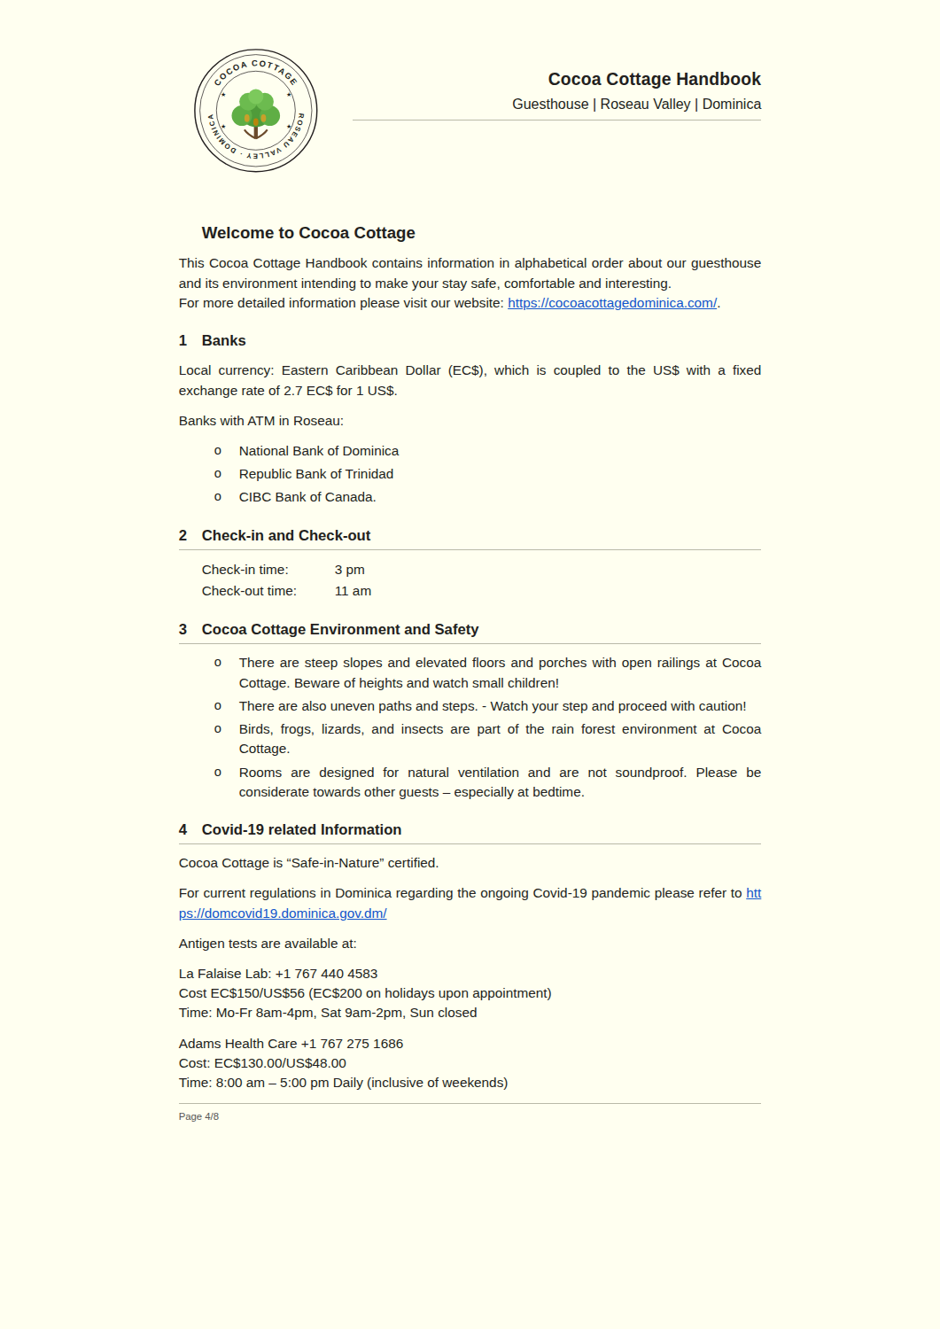COCOA COTTAGE ROSEAU VALLEY · DOMINICA ★ ★ ★ ★
Cocoa Cottage Handbook
Guesthouse | Roseau Valley | Dominica
Welcome to Cocoa Cottage
This Cocoa Cottage Handbook contains information in alphabetical order about our guesthouse and its environment intending to make your stay safe, comfortable and interesting.
For more detailed information please visit our website: https://cocoacottagedominica.com/.
1 Banks
Local currency: Eastern Caribbean Dollar (EC$), which is coupled to the US$ with a fixed exchange rate of 2.7 EC$ for 1 US$.
Banks with ATM in Roseau:
National Bank of Dominica
Republic Bank of Trinidad
CIBC Bank of Canada.
2 Check-in and Check-out
| Check-in time: | 3 pm |
| Check-out time: | 11 am |
3 Cocoa Cottage Environment and Safety
There are steep slopes and elevated floors and porches with open railings at Cocoa Cottage. Beware of heights and watch small children!
There are also uneven paths and steps. - Watch your step and proceed with caution!
Birds, frogs, lizards, and insects are part of the rain forest environment at Cocoa Cottage.
Rooms are designed for natural ventilation and are not soundproof. Please be considerate towards other guests – especially at bedtime.
4 Covid-19 related Information
Cocoa Cottage is “Safe-in-Nature” certified.
For current regulations in Dominica regarding the ongoing Covid-19 pandemic please refer to https://domcovid19.dominica.gov.dm/
Antigen tests are available at:
La Falaise Lab: +1 767 440 4583
Cost EC$150/US$56 (EC$200 on holidays upon appointment)
Time: Mo-Fr 8am-4pm, Sat 9am-2pm, Sun closed
Adams Health Care +1 767 275 1686
Cost: EC$130.00/US$48.00
Time: 8:00 am – 5:00 pm Daily (inclusive of weekends)
Page 4/8